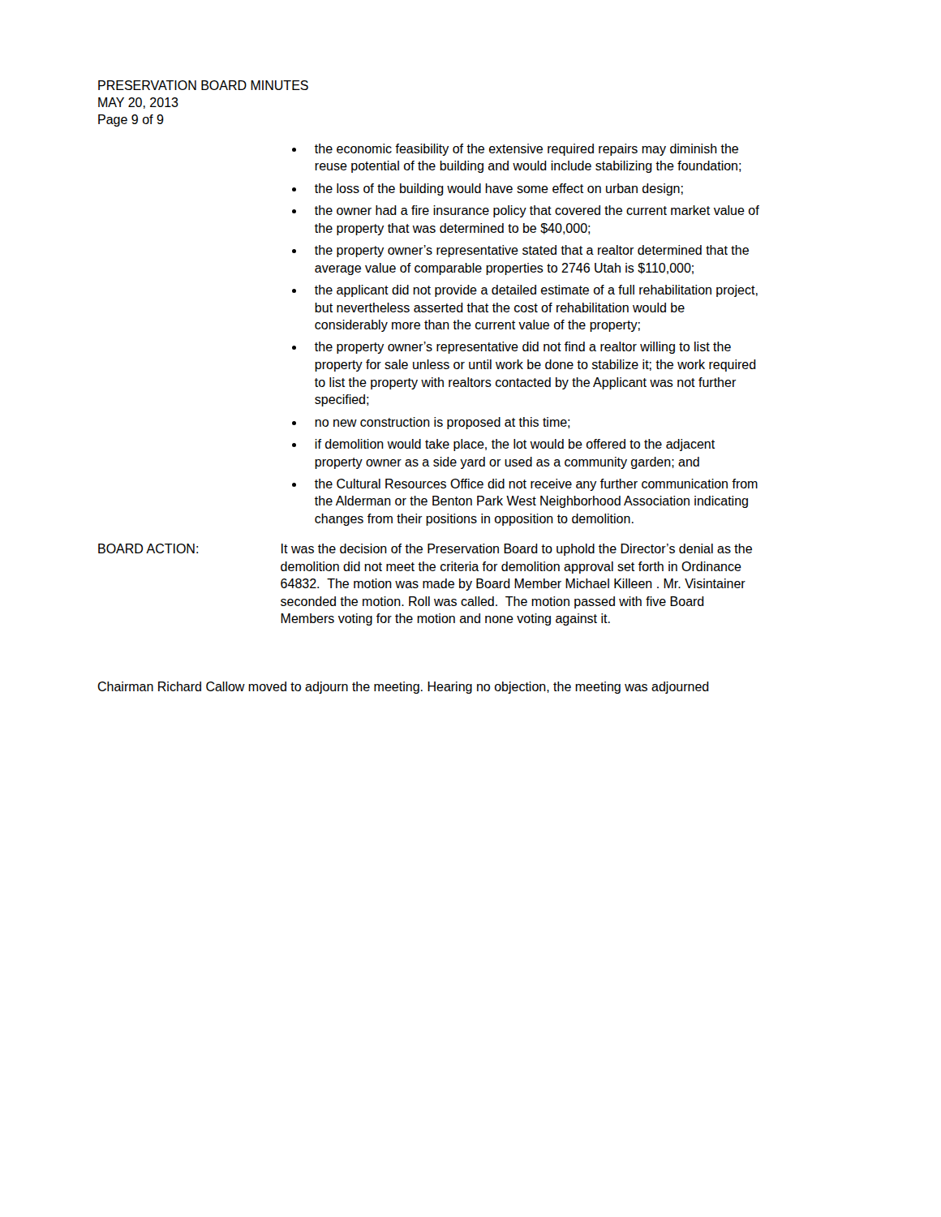PRESERVATION BOARD MINUTES
MAY 20, 2013
Page 9 of 9
the economic feasibility of the extensive required repairs may diminish the reuse potential of the building and would include stabilizing the foundation;
the loss of the building would have some effect on urban design;
the owner had a fire insurance policy that covered the current market value of the property that was determined to be $40,000;
the property owner’s representative stated that a realtor determined that the average value of comparable properties to 2746 Utah is $110,000;
the applicant did not provide a detailed estimate of a full rehabilitation project, but nevertheless asserted that the cost of rehabilitation would be considerably more than the current value of the property;
the property owner’s representative did not find a realtor willing to list the property for sale unless or until work be done to stabilize it; the work required to list the property with realtors contacted by the Applicant was not further specified;
no new construction is proposed at this time;
if demolition would take place, the lot would be offered to the adjacent property owner as a side yard or used as a community garden; and
the Cultural Resources Office did not receive any further communication from the Alderman or the Benton Park West Neighborhood Association indicating changes from their positions in opposition to demolition.
BOARD ACTION:
It was the decision of the Preservation Board to uphold the Director’s denial as the demolition did not meet the criteria for demolition approval set forth in Ordinance 64832. The motion was made by Board Member Michael Killeen . Mr. Visintainer seconded the motion. Roll was called. The motion passed with five Board Members voting for the motion and none voting against it.
Chairman Richard Callow moved to adjourn the meeting. Hearing no objection, the meeting was adjourned